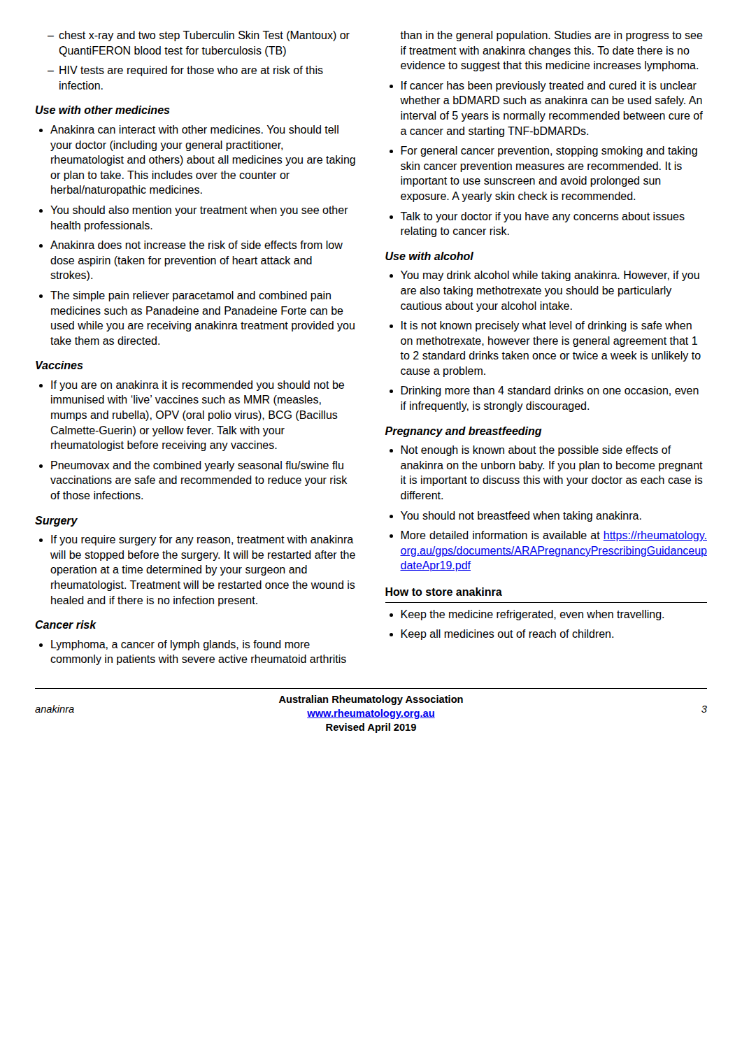chest x-ray and two step Tuberculin Skin Test (Mantoux) or QuantiFERON blood test for tuberculosis (TB)
HIV tests are required for those who are at risk of this infection.
Use with other medicines
Anakinra can interact with other medicines. You should tell your doctor (including your general practitioner, rheumatologist and others) about all medicines you are taking or plan to take. This includes over the counter or herbal/naturopathic medicines.
You should also mention your treatment when you see other health professionals.
Anakinra does not increase the risk of side effects from low dose aspirin (taken for prevention of heart attack and strokes).
The simple pain reliever paracetamol and combined pain medicines such as Panadeine and Panadeine Forte can be used while you are receiving anakinra treatment provided you take them as directed.
Vaccines
If you are on anakinra it is recommended you should not be immunised with ‘live’ vaccines such as MMR (measles, mumps and rubella), OPV (oral polio virus), BCG (Bacillus Calmette-Guerin) or yellow fever. Talk with your rheumatologist before receiving any vaccines.
Pneumovax and the combined yearly seasonal flu/swine flu vaccinations are safe and recommended to reduce your risk of those infections.
Surgery
If you require surgery for any reason, treatment with anakinra will be stopped before the surgery. It will be restarted after the operation at a time determined by your surgeon and rheumatologist. Treatment will be restarted once the wound is healed and if there is no infection present.
Cancer risk
Lymphoma, a cancer of lymph glands, is found more commonly in patients with severe active rheumatoid arthritis than in the general population. Studies are in progress to see if treatment with anakinra changes this. To date there is no evidence to suggest that this medicine increases lymphoma.
If cancer has been previously treated and cured it is unclear whether a bDMARD such as anakinra can be used safely. An interval of 5 years is normally recommended between cure of a cancer and starting TNF-bDMARDs.
For general cancer prevention, stopping smoking and taking skin cancer prevention measures are recommended. It is important to use sunscreen and avoid prolonged sun exposure. A yearly skin check is recommended.
Talk to your doctor if you have any concerns about issues relating to cancer risk.
Use with alcohol
You may drink alcohol while taking anakinra. However, if you are also taking methotrexate you should be particularly cautious about your alcohol intake.
It is not known precisely what level of drinking is safe when on methotrexate, however there is general agreement that 1 to 2 standard drinks taken once or twice a week is unlikely to cause a problem.
Drinking more than 4 standard drinks on one occasion, even if infrequently, is strongly discouraged.
Pregnancy and breastfeeding
Not enough is known about the possible side effects of anakinra on the unborn baby. If you plan to become pregnant it is important to discuss this with your doctor as each case is different.
You should not breastfeed when taking anakinra.
More detailed information is available at https://rheumatology.org.au/gps/documents/ARAPregnancyPrescribingGuidanceupdateApr19.pdf
How to store anakinra
Keep the medicine refrigerated, even when travelling.
Keep all medicines out of reach of children.
anakinra
Australian Rheumatology Association
www.rheumatology.org.au
Revised April 2019
3